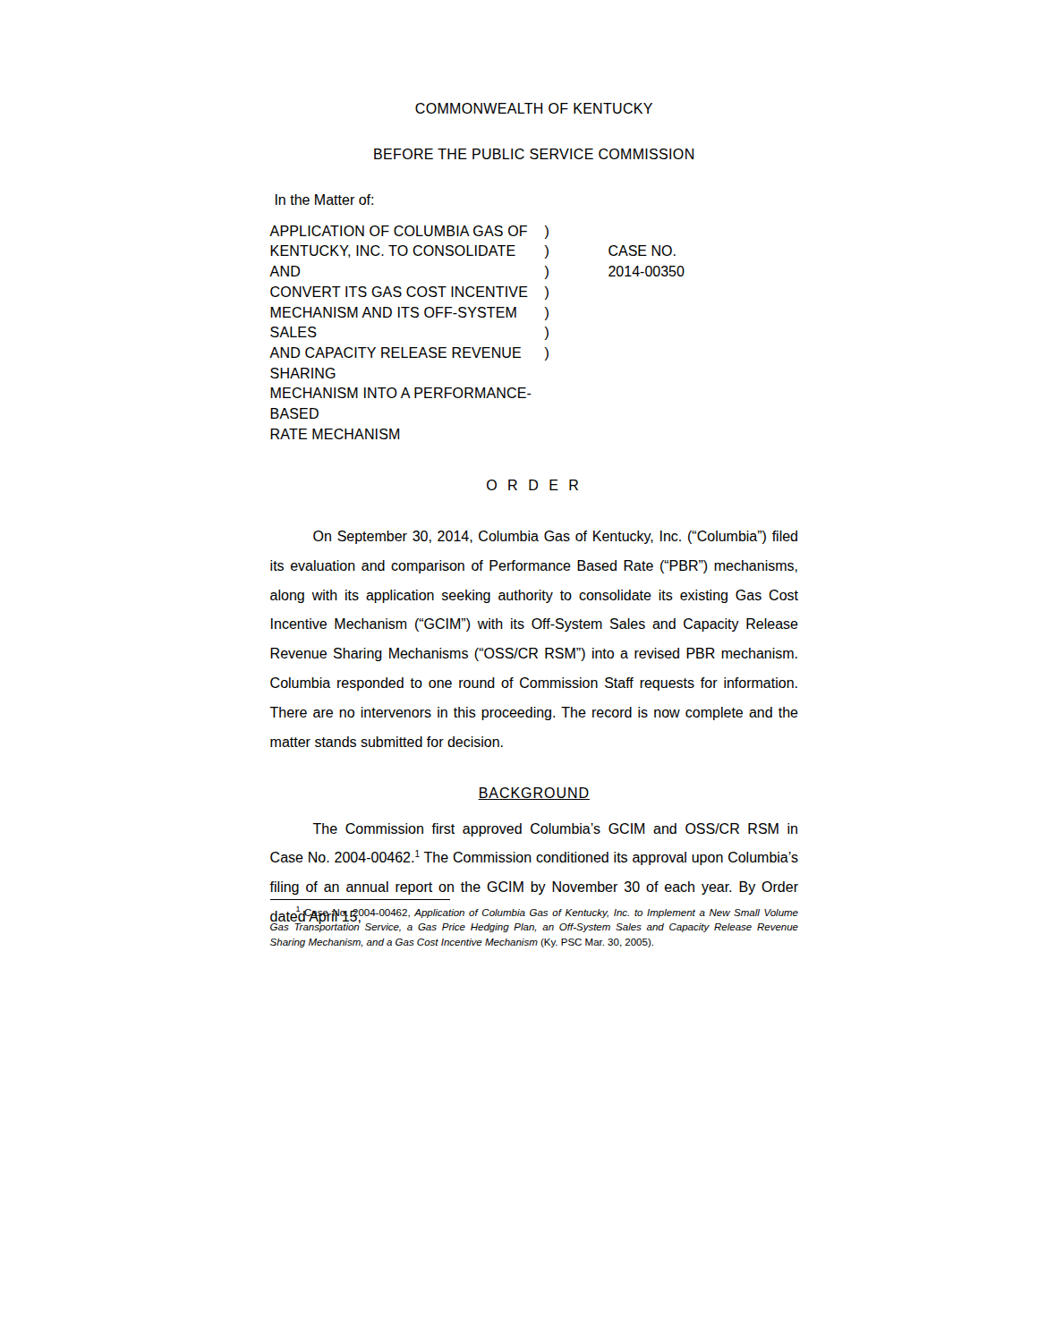COMMONWEALTH OF KENTUCKY
BEFORE THE PUBLIC SERVICE COMMISSION
In the Matter of:
| APPLICATION OF COLUMBIA GAS OF KENTUCKY, INC. TO CONSOLIDATE AND CONVERT ITS GAS COST INCENTIVE MECHANISM AND ITS OFF-SYSTEM SALES AND CAPACITY RELEASE REVENUE SHARING MECHANISM INTO A PERFORMANCE-BASED RATE MECHANISM | ) ) ) ) ) ) ) | CASE NO. 2014-00350 |
O R D E R
On September 30, 2014, Columbia Gas of Kentucky, Inc. (“Columbia”) filed its evaluation and comparison of Performance Based Rate (“PBR”) mechanisms, along with its application seeking authority to consolidate its existing Gas Cost Incentive Mechanism (“GCIM”) with its Off-System Sales and Capacity Release Revenue Sharing Mechanisms (“OSS/CR RSM”) into a revised PBR mechanism. Columbia responded to one round of Commission Staff requests for information. There are no intervenors in this proceeding. The record is now complete and the matter stands submitted for decision.
BACKGROUND
The Commission first approved Columbia’s GCIM and OSS/CR RSM in Case No. 2004-00462.1 The Commission conditioned its approval upon Columbia’s filing of an annual report on the GCIM by November 30 of each year. By Order dated April 15,
1 Case No. 2004-00462, Application of Columbia Gas of Kentucky, Inc. to Implement a New Small Volume Gas Transportation Service, a Gas Price Hedging Plan, an Off-System Sales and Capacity Release Revenue Sharing Mechanism, and a Gas Cost Incentive Mechanism (Ky. PSC Mar. 30, 2005).